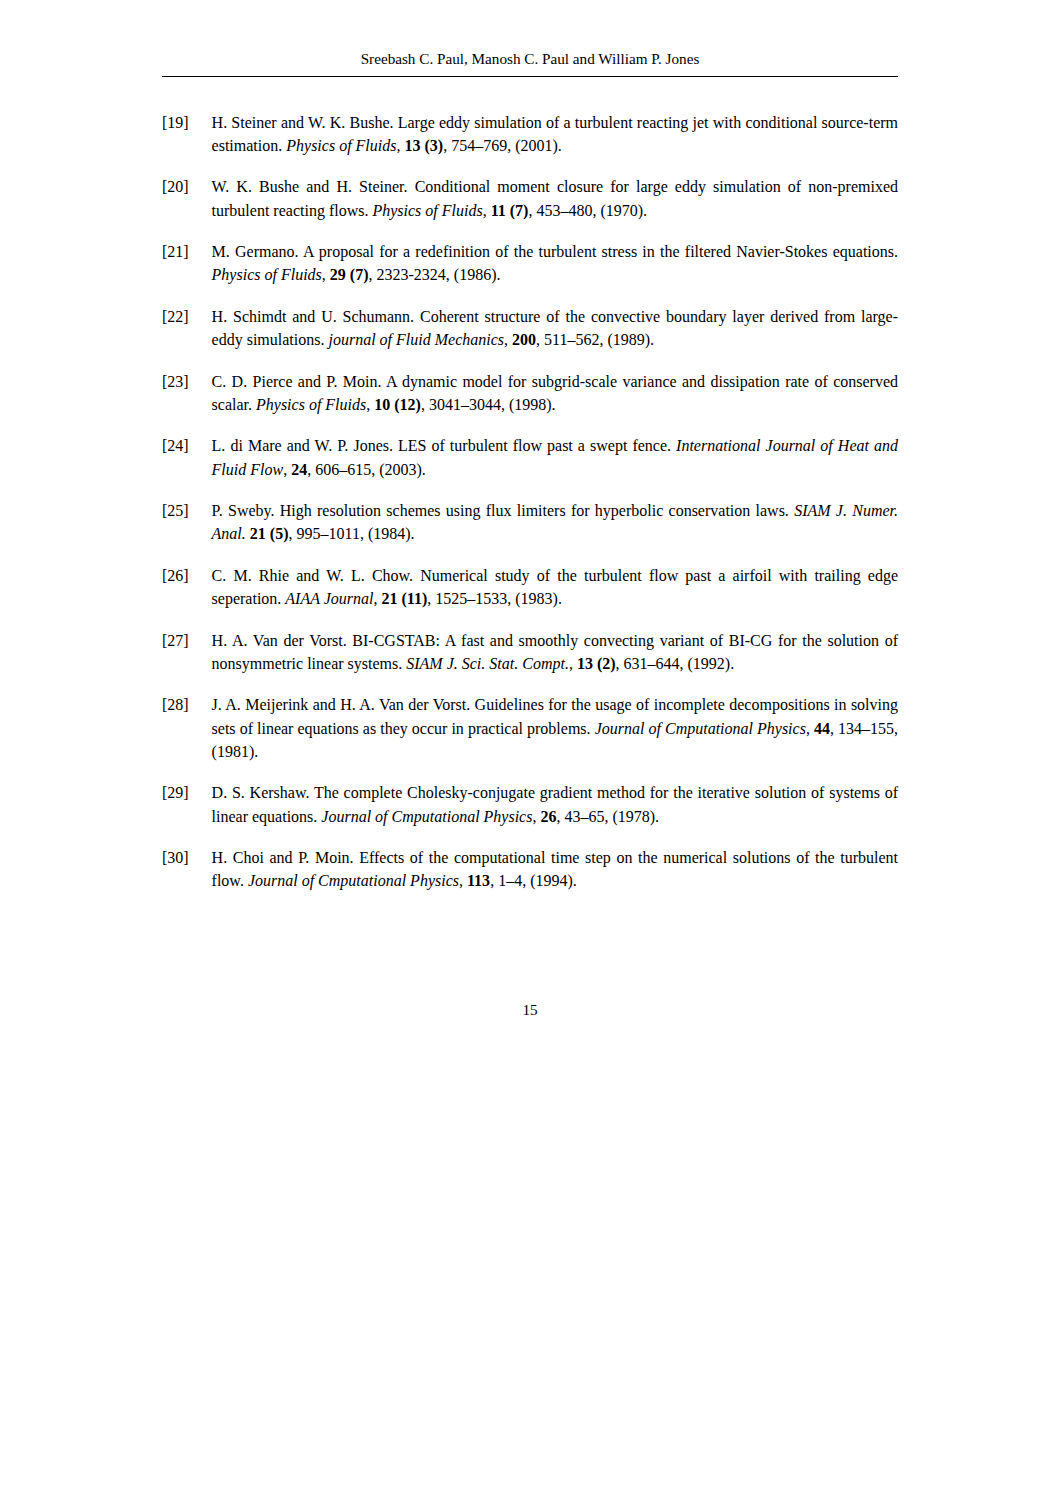Sreebash C. Paul, Manosh C. Paul and William P. Jones
[19] H. Steiner and W. K. Bushe. Large eddy simulation of a turbulent reacting jet with conditional source-term estimation. Physics of Fluids, 13 (3), 754–769, (2001).
[20] W. K. Bushe and H. Steiner. Conditional moment closure for large eddy simulation of non-premixed turbulent reacting flows. Physics of Fluids, 11 (7), 453–480, (1970).
[21] M. Germano. A proposal for a redefinition of the turbulent stress in the filtered Navier-Stokes equations. Physics of Fluids, 29 (7), 2323-2324, (1986).
[22] H. Schimdt and U. Schumann. Coherent structure of the convective boundary layer derived from large-eddy simulations. journal of Fluid Mechanics, 200, 511–562, (1989).
[23] C. D. Pierce and P. Moin. A dynamic model for subgrid-scale variance and dissipation rate of conserved scalar. Physics of Fluids, 10 (12), 3041–3044, (1998).
[24] L. di Mare and W. P. Jones. LES of turbulent flow past a swept fence. International Journal of Heat and Fluid Flow, 24, 606–615, (2003).
[25] P. Sweby. High resolution schemes using flux limiters for hyperbolic conservation laws. SIAM J. Numer. Anal. 21 (5), 995–1011, (1984).
[26] C. M. Rhie and W. L. Chow. Numerical study of the turbulent flow past a airfoil with trailing edge seperation. AIAA Journal, 21 (11), 1525–1533, (1983).
[27] H. A. Van der Vorst. BI-CGSTAB: A fast and smoothly convecting variant of BI-CG for the solution of nonsymmetric linear systems. SIAM J. Sci. Stat. Compt., 13 (2), 631–644, (1992).
[28] J. A. Meijerink and H. A. Van der Vorst. Guidelines for the usage of incomplete decompositions in solving sets of linear equations as they occur in practical problems. Journal of Cmputational Physics, 44, 134–155, (1981).
[29] D. S. Kershaw. The complete Cholesky-conjugate gradient method for the iterative solution of systems of linear equations. Journal of Cmputational Physics, 26, 43–65, (1978).
[30] H. Choi and P. Moin. Effects of the computational time step on the numerical solutions of the turbulent flow. Journal of Cmputational Physics, 113, 1–4, (1994).
15